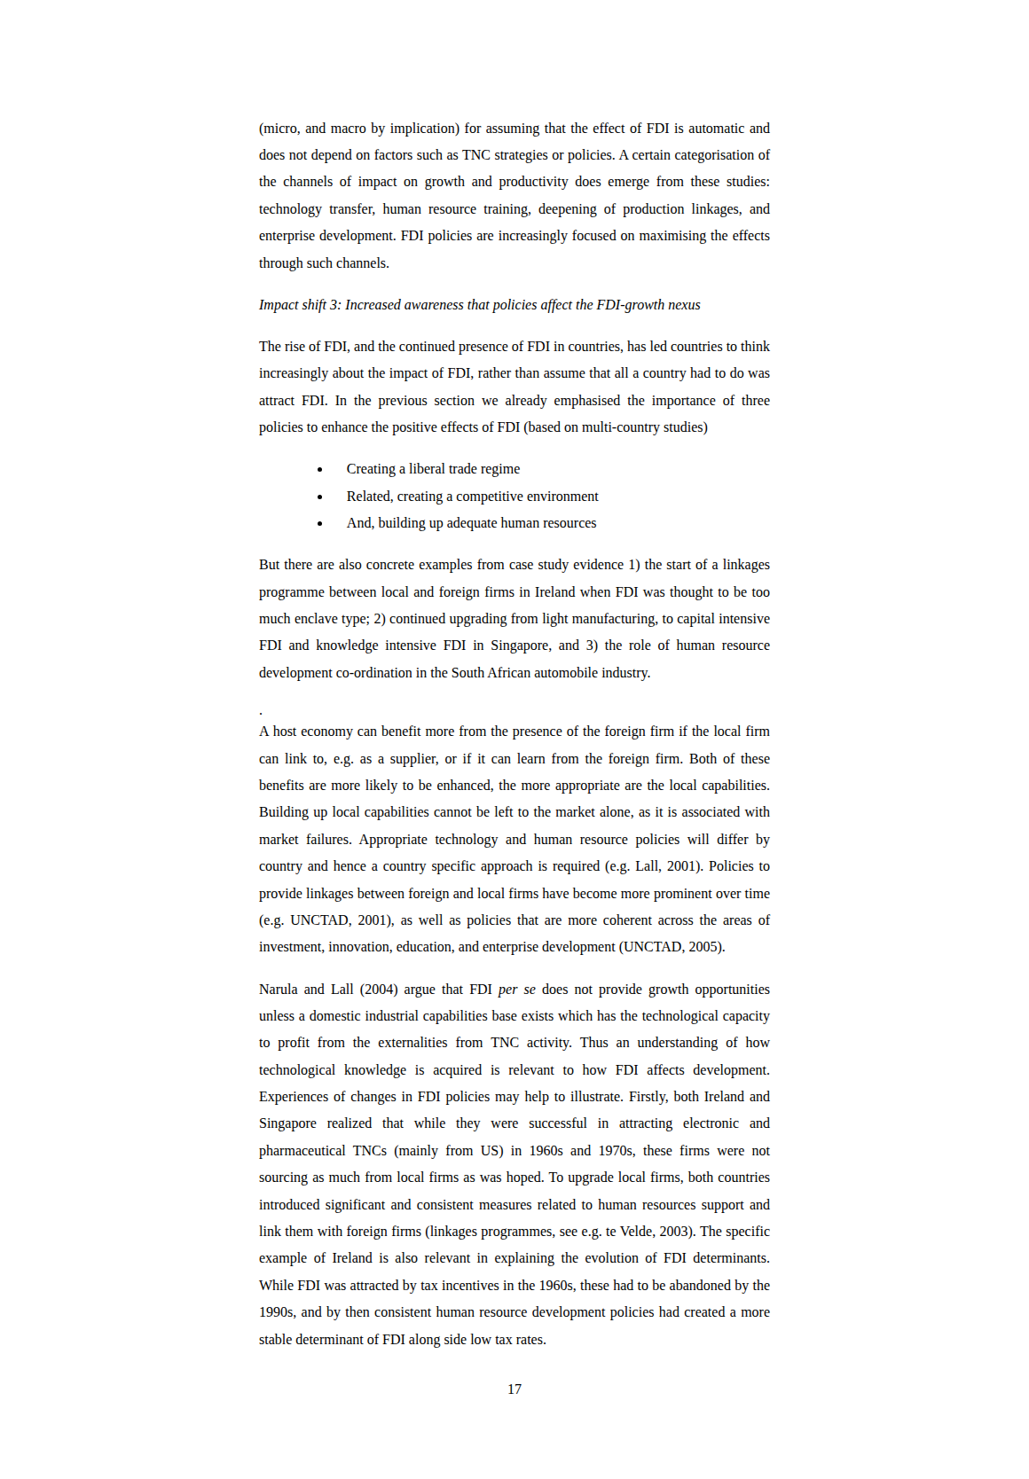(micro, and macro by implication) for assuming that the effect of FDI is automatic and does not depend on factors such as TNC strategies or policies. A certain categorisation of the channels of impact on growth and productivity does emerge from these studies: technology transfer, human resource training, deepening of production linkages, and enterprise development. FDI policies are increasingly focused on maximising the effects through such channels.
Impact shift 3: Increased awareness that policies affect the FDI-growth nexus
The rise of FDI, and the continued presence of FDI in countries, has led countries to think increasingly about the impact of FDI, rather than assume that all a country had to do was attract FDI. In the previous section we already emphasised the importance of three policies to enhance the positive effects of FDI (based on multi-country studies)
Creating a liberal trade regime
Related, creating a competitive environment
And, building up adequate human resources
But there are also concrete examples from case study evidence 1) the start of a linkages programme between local and foreign firms in Ireland when FDI was thought to be too much enclave type; 2) continued upgrading from light manufacturing, to capital intensive FDI and knowledge intensive FDI in Singapore, and 3) the role of human resource development co-ordination in the South African automobile industry.
.
A host economy can benefit more from the presence of the foreign firm if the local firm can link to, e.g. as a supplier, or if it can learn from the foreign firm. Both of these benefits are more likely to be enhanced, the more appropriate are the local capabilities. Building up local capabilities cannot be left to the market alone, as it is associated with market failures. Appropriate technology and human resource policies will differ by country and hence a country specific approach is required (e.g. Lall, 2001). Policies to provide linkages between foreign and local firms have become more prominent over time (e.g. UNCTAD, 2001), as well as policies that are more coherent across the areas of investment, innovation, education, and enterprise development (UNCTAD, 2005).
Narula and Lall (2004) argue that FDI per se does not provide growth opportunities unless a domestic industrial capabilities base exists which has the technological capacity to profit from the externalities from TNC activity. Thus an understanding of how technological knowledge is acquired is relevant to how FDI affects development. Experiences of changes in FDI policies may help to illustrate. Firstly, both Ireland and Singapore realized that while they were successful in attracting electronic and pharmaceutical TNCs (mainly from US) in 1960s and 1970s, these firms were not sourcing as much from local firms as was hoped. To upgrade local firms, both countries introduced significant and consistent measures related to human resources support and link them with foreign firms (linkages programmes, see e.g. te Velde, 2003). The specific example of Ireland is also relevant in explaining the evolution of FDI determinants. While FDI was attracted by tax incentives in the 1960s, these had to be abandoned by the 1990s, and by then consistent human resource development policies had created a more stable determinant of FDI along side low tax rates.
17